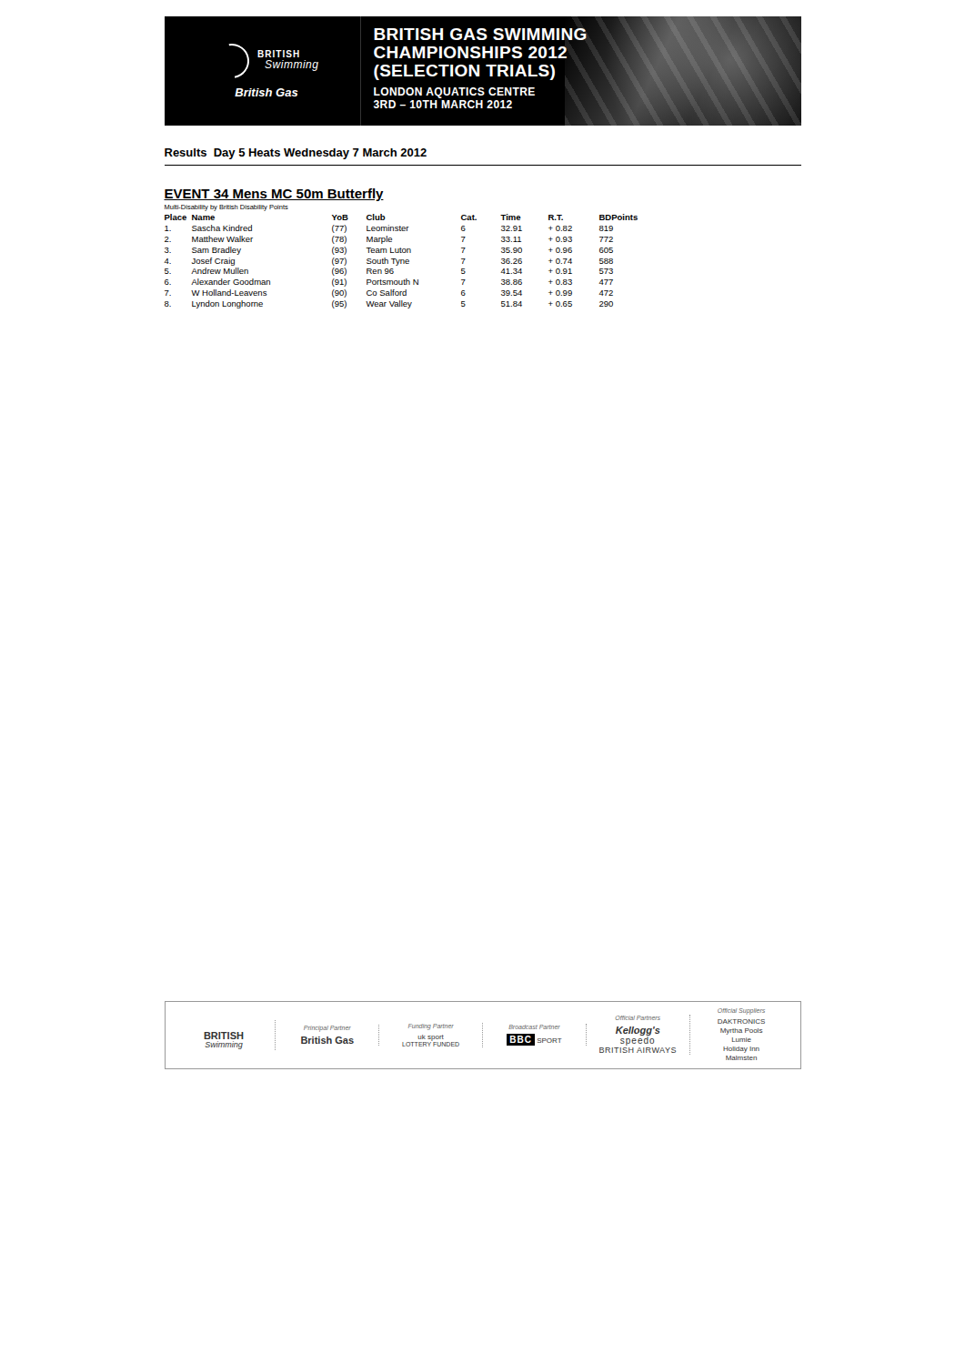BRITISH Swimming
British Gas
BRITISH GAS SWIMMING
CHAMPIONSHIPS 2012
(SELECTION TRIALS)
LONDON AQUATICS CENTRE
3RD – 10TH MARCH 2012
Results Day 5 Heats Wednesday 7 March 2012
EVENT 34 Mens MC 50m Butterfly
Multi-Disability by British Disability Points
| Place | Name | YoB | Club | Cat. | Time | R.T. | BDPoints |
| --- | --- | --- | --- | --- | --- | --- | --- |
| 1. | Sascha Kindred | (77) | Leominster | 6 | 32.91 | + 0.82 | 819 |
| 2. | Matthew Walker | (78) | Marple | 7 | 33.11 | + 0.93 | 772 |
| 3. | Sam Bradley | (93) | Team Luton | 7 | 35.90 | + 0.96 | 605 |
| 4. | Josef Craig | (97) | South Tyne | 7 | 36.26 | + 0.74 | 588 |
| 5. | Andrew Mullen | (96) | Ren 96 | 5 | 41.34 | + 0.91 | 573 |
| 6. | Alexander Goodman | (91) | Portsmouth N | 7 | 38.86 | + 0.83 | 477 |
| 7. | W Holland-Leavens | (90) | Co Salford | 6 | 39.54 | + 0.99 | 472 |
| 8. | Lyndon Longhorne | (95) | Wear Valley | 5 | 51.84 | + 0.65 | 290 |
BRITISHSwimming
Principal Partner
British Gas
Funding Partner
uk sport
LOTTERY FUNDED
Broadcast Partner
BBC SPORT
Official Partners
Kellogg's
speedo
BRITISH AIRWAYS
Official Suppliers
DAKTRONICS
Myrtha Pools
Lumie
Holiday Inn
Malmsten